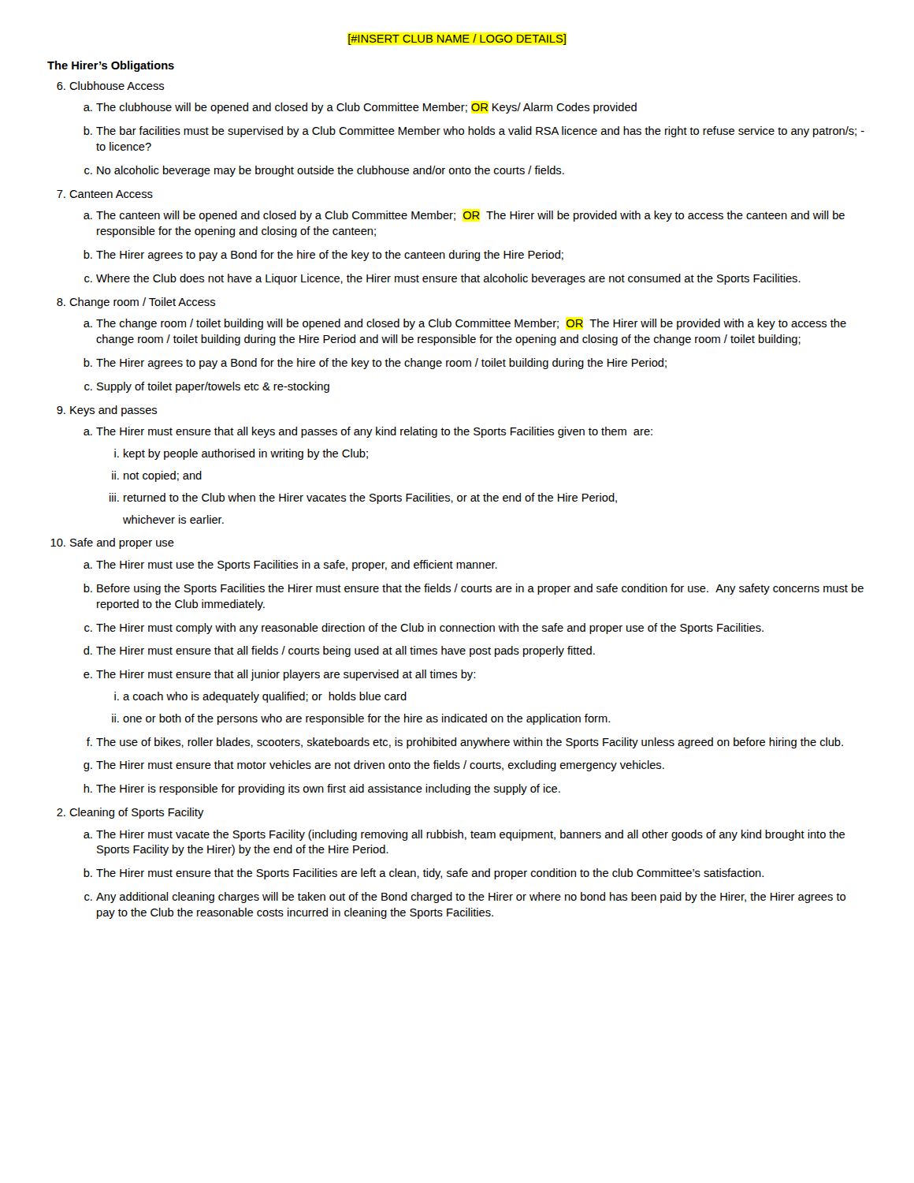[#INSERT CLUB NAME / LOGO DETAILS]
The Hirer’s Obligations
Clubhouse Access
The clubhouse will be opened and closed by a Club Committee Member; OR Keys/ Alarm Codes provided
The bar facilities must be supervised by a Club Committee Member who holds a valid RSA licence and has the right to refuse service to any patron/s; - to licence?
No alcoholic beverage may be brought outside the clubhouse and/or onto the courts / fields.
Canteen Access
The canteen will be opened and closed by a Club Committee Member; OR The Hirer will be provided with a key to access the canteen and will be responsible for the opening and closing of the canteen;
The Hirer agrees to pay a Bond for the hire of the key to the canteen during the Hire Period;
Where the Club does not have a Liquor Licence, the Hirer must ensure that alcoholic beverages are not consumed at the Sports Facilities.
Change room / Toilet Access
The change room / toilet building will be opened and closed by a Club Committee Member; OR The Hirer will be provided with a key to access the change room / toilet building during the Hire Period and will be responsible for the opening and closing of the change room / toilet building;
The Hirer agrees to pay a Bond for the hire of the key to the change room / toilet building during the Hire Period;
Supply of toilet paper/towels etc & re-stocking
Keys and passes
The Hirer must ensure that all keys and passes of any kind relating to the Sports Facilities given to them are:
kept by people authorised in writing by the Club;
not copied; and
returned to the Club when the Hirer vacates the Sports Facilities, or at the end of the Hire Period,
whichever is earlier.
Safe and proper use
The Hirer must use the Sports Facilities in a safe, proper, and efficient manner.
Before using the Sports Facilities the Hirer must ensure that the fields / courts are in a proper and safe condition for use. Any safety concerns must be reported to the Club immediately.
The Hirer must comply with any reasonable direction of the Club in connection with the safe and proper use of the Sports Facilities.
The Hirer must ensure that all fields / courts being used at all times have post pads properly fitted.
The Hirer must ensure that all junior players are supervised at all times by:
a coach who is adequately qualified; or holds blue card
one or both of the persons who are responsible for the hire as indicated on the application form.
The use of bikes, roller blades, scooters, skateboards etc, is prohibited anywhere within the Sports Facility unless agreed on before hiring the club.
The Hirer must ensure that motor vehicles are not driven onto the fields / courts, excluding emergency vehicles.
The Hirer is responsible for providing its own first aid assistance including the supply of ice.
Cleaning of Sports Facility
The Hirer must vacate the Sports Facility (including removing all rubbish, team equipment, banners and all other goods of any kind brought into the Sports Facility by the Hirer) by the end of the Hire Period.
The Hirer must ensure that the Sports Facilities are left a clean, tidy, safe and proper condition to the club Committee’s satisfaction.
Any additional cleaning charges will be taken out of the Bond charged to the Hirer or where no bond has been paid by the Hirer, the Hirer agrees to pay to the Club the reasonable costs incurred in cleaning the Sports Facilities.